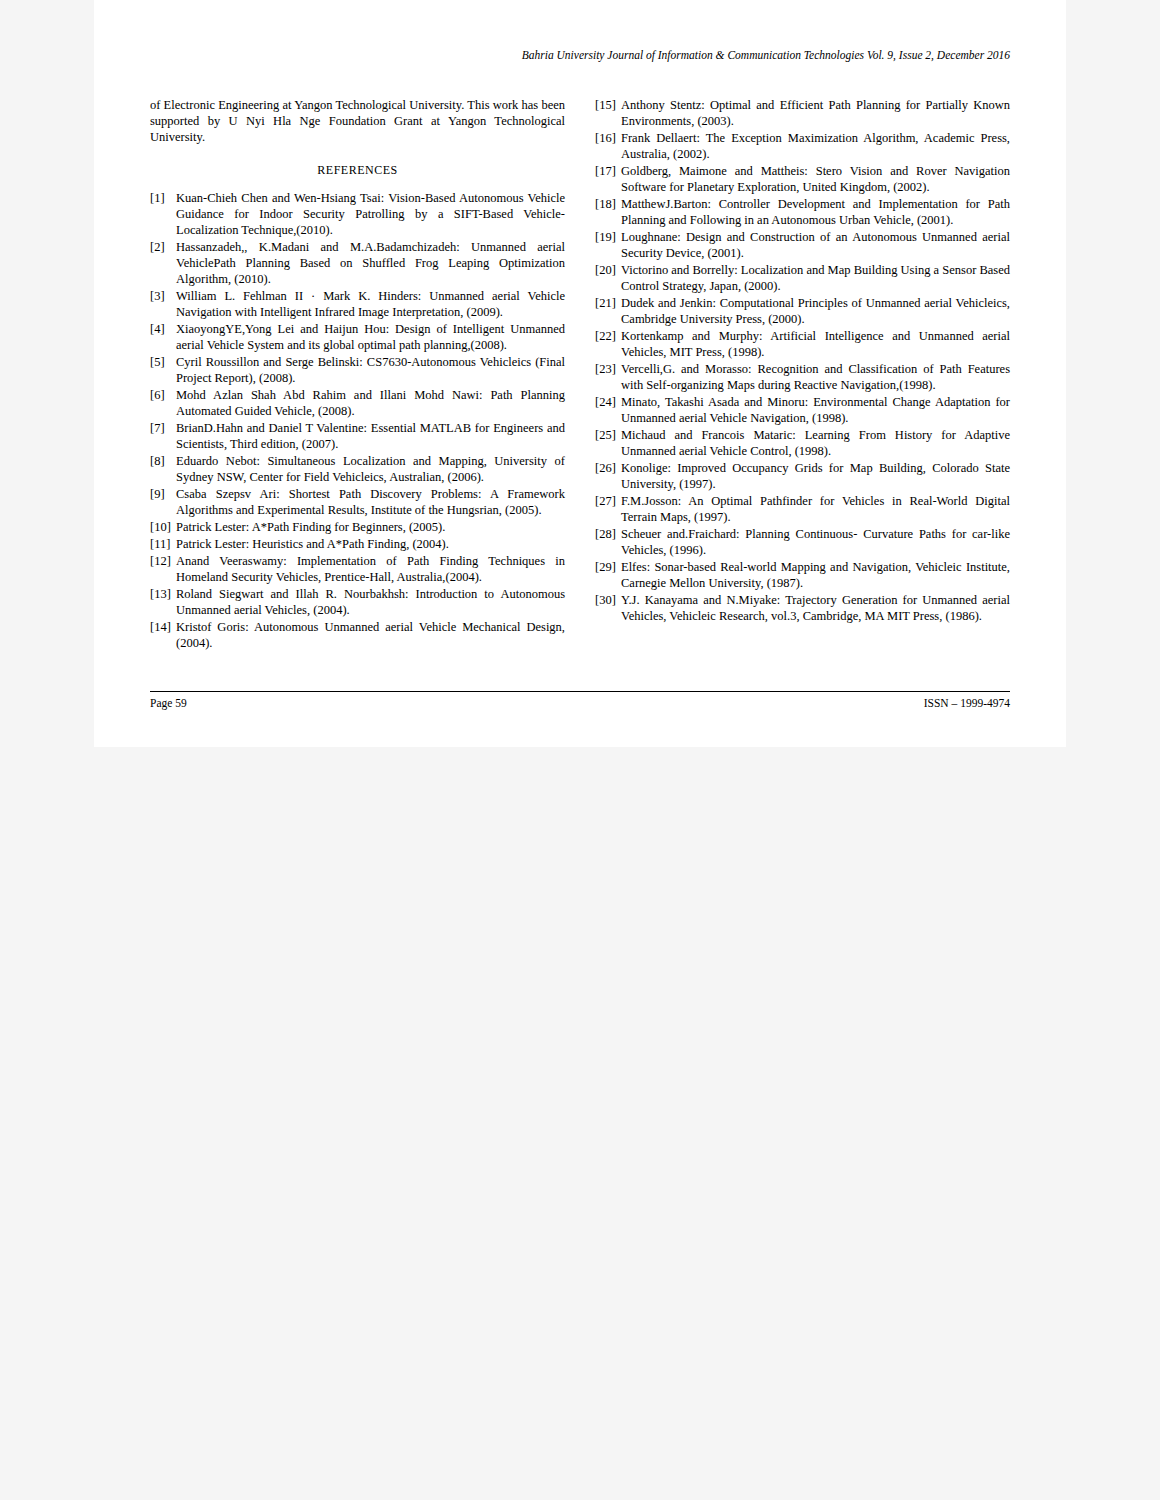Bahria University Journal of Information & Communication Technologies Vol. 9, Issue 2, December 2016
of Electronic Engineering at Yangon Technological University. This work has been supported by U Nyi Hla Nge Foundation Grant at Yangon Technological University.
REFERENCES
[1] Kuan-Chieh Chen and Wen-Hsiang Tsai: Vision-Based Autonomous Vehicle Guidance for Indoor Security Patrolling by a SIFT-Based Vehicle-Localization Technique,(2010).
[2] Hassanzadeh,, K.Madani and M.A.Badamchizadeh: Unmanned aerial VehiclePath Planning Based on Shuffled Frog Leaping Optimization Algorithm, (2010).
[3] William L. Fehlman II · Mark K. Hinders: Unmanned aerial Vehicle Navigation with Intelligent Infrared Image Interpretation, (2009).
[4] XiaoyongYE,Yong Lei and Haijun Hou: Design of Intelligent Unmanned aerial Vehicle System and its global optimal path planning,(2008).
[5] Cyril Roussillon and Serge Belinski: CS7630-Autonomous Vehicleics (Final Project Report), (2008).
[6] Mohd Azlan Shah Abd Rahim and Illani Mohd Nawi: Path Planning Automated Guided Vehicle, (2008).
[7] BrianD.Hahn and Daniel T Valentine: Essential MATLAB for Engineers and Scientists, Third edition, (2007).
[8] Eduardo Nebot: Simultaneous Localization and Mapping, University of Sydney NSW, Center for Field Vehicleics, Australian, (2006).
[9] Csaba Szepsv Ari: Shortest Path Discovery Problems: A Framework Algorithms and Experimental Results, Institute of the Hungsrian, (2005).
[10] Patrick Lester: A*Path Finding for Beginners, (2005).
[11] Patrick Lester: Heuristics and A*Path Finding, (2004).
[12] Anand Veeraswamy: Implementation of Path Finding Techniques in Homeland Security Vehicles, Prentice-Hall, Australia,(2004).
[13] Roland Siegwart and Illah R. Nourbakhsh: Introduction to Autonomous Unmanned aerial Vehicles, (2004).
[14] Kristof Goris: Autonomous Unmanned aerial Vehicle Mechanical Design, (2004).
[15] Anthony Stentz: Optimal and Efficient Path Planning for Partially Known Environments, (2003).
[16] Frank Dellaert: The Exception Maximization Algorithm, Academic Press, Australia, (2002).
[17] Goldberg, Maimone and Mattheis: Stero Vision and Rover Navigation Software for Planetary Exploration, United Kingdom, (2002).
[18] MatthewJ.Barton: Controller Development and Implementation for Path Planning and Following in an Autonomous Urban Vehicle, (2001).
[19] Loughnane: Design and Construction of an Autonomous Unmanned aerial Security Device, (2001).
[20] Victorino and Borrelly: Localization and Map Building Using a Sensor Based Control Strategy, Japan, (2000).
[21] Dudek and Jenkin: Computational Principles of Unmanned aerial Vehicleics, Cambridge University Press, (2000).
[22] Kortenkamp and Murphy: Artificial Intelligence and Unmanned aerial Vehicles, MIT Press, (1998).
[23] Vercelli,G. and Morasso: Recognition and Classification of Path Features with Self-organizing Maps during Reactive Navigation,(1998).
[24] Minato, Takashi Asada and Minoru: Environmental Change Adaptation for Unmanned aerial Vehicle Navigation, (1998).
[25] Michaud and Francois Mataric: Learning From History for Adaptive Unmanned aerial Vehicle Control, (1998).
[26] Konolige: Improved Occupancy Grids for Map Building, Colorado State University, (1997).
[27] F.M.Josson: An Optimal Pathfinder for Vehicles in Real-World Digital Terrain Maps, (1997).
[28] Scheuer and.Fraichard: Planning Continuous- Curvature Paths for car-like Vehicles, (1996).
[29] Elfes: Sonar-based Real-world Mapping and Navigation, Vehicleic Institute, Carnegie Mellon University, (1987).
[30] Y.J. Kanayama and N.Miyake: Trajectory Generation for Unmanned aerial Vehicles, Vehicleic Research, vol.3, Cambridge, MA MIT Press, (1986).
Page 59 ISSN – 1999-4974